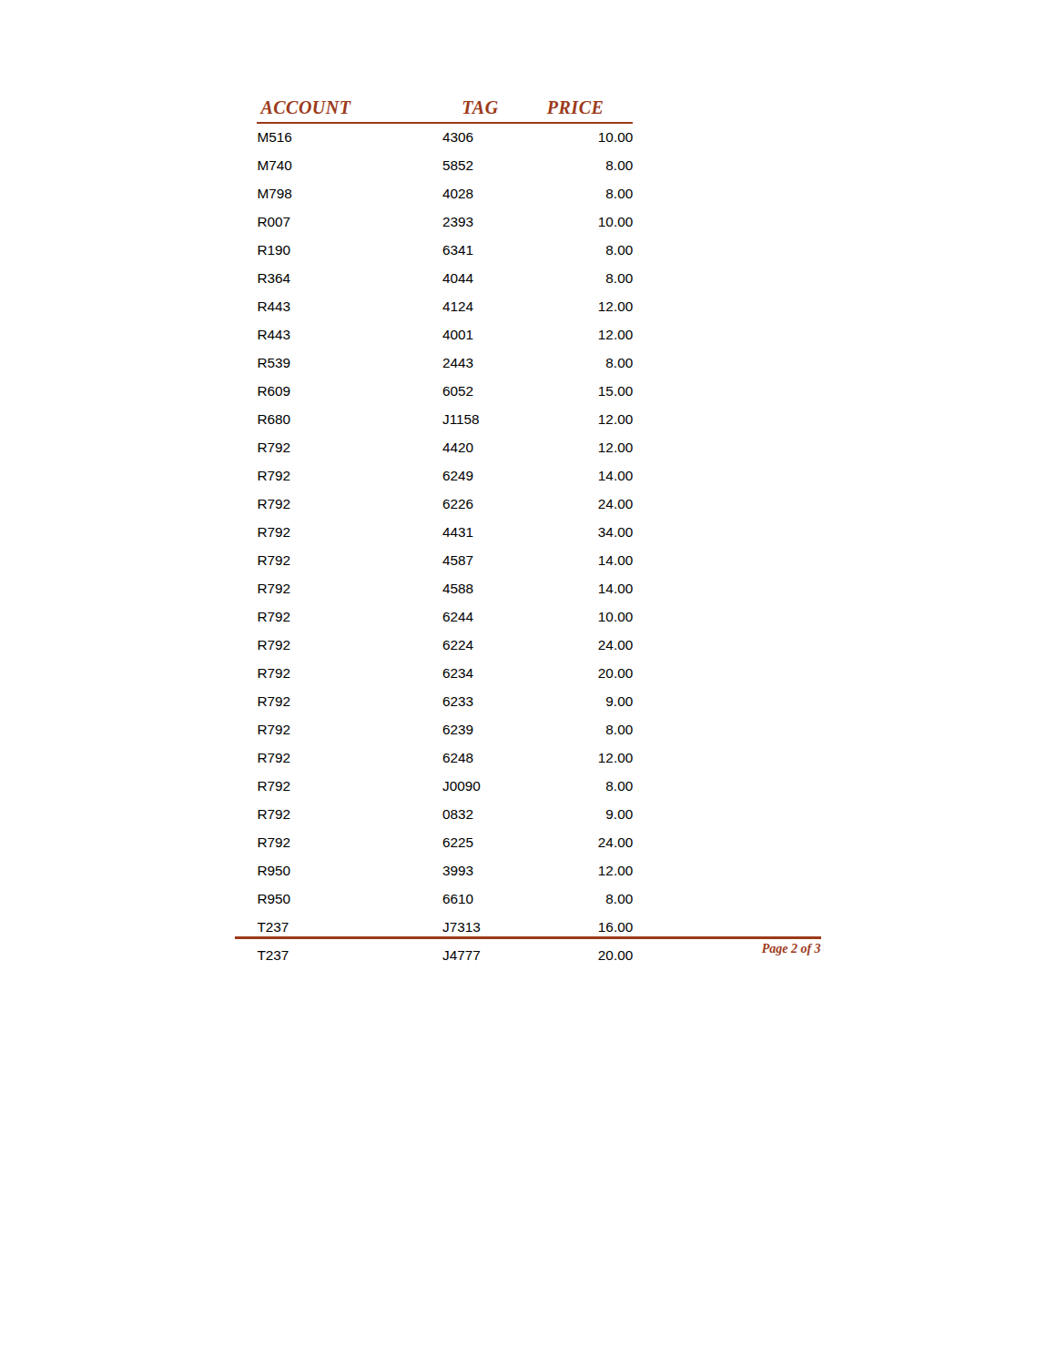| ACCOUNT | TAG | PRICE |
| --- | --- | --- |
| M516 | 4306 | 10.00 |
| M740 | 5852 | 8.00 |
| M798 | 4028 | 8.00 |
| R007 | 2393 | 10.00 |
| R190 | 6341 | 8.00 |
| R364 | 4044 | 8.00 |
| R443 | 4124 | 12.00 |
| R443 | 4001 | 12.00 |
| R539 | 2443 | 8.00 |
| R609 | 6052 | 15.00 |
| R680 | J1158 | 12.00 |
| R792 | 4420 | 12.00 |
| R792 | 6249 | 14.00 |
| R792 | 6226 | 24.00 |
| R792 | 4431 | 34.00 |
| R792 | 4587 | 14.00 |
| R792 | 4588 | 14.00 |
| R792 | 6244 | 10.00 |
| R792 | 6224 | 24.00 |
| R792 | 6234 | 20.00 |
| R792 | 6233 | 9.00 |
| R792 | 6239 | 8.00 |
| R792 | 6248 | 12.00 |
| R792 | J0090 | 8.00 |
| R792 | 0832 | 9.00 |
| R792 | 6225 | 24.00 |
| R950 | 3993 | 12.00 |
| R950 | 6610 | 8.00 |
| T237 | J7313 | 16.00 |
| T237 | J4777 | 20.00 |
Page 2 of 3